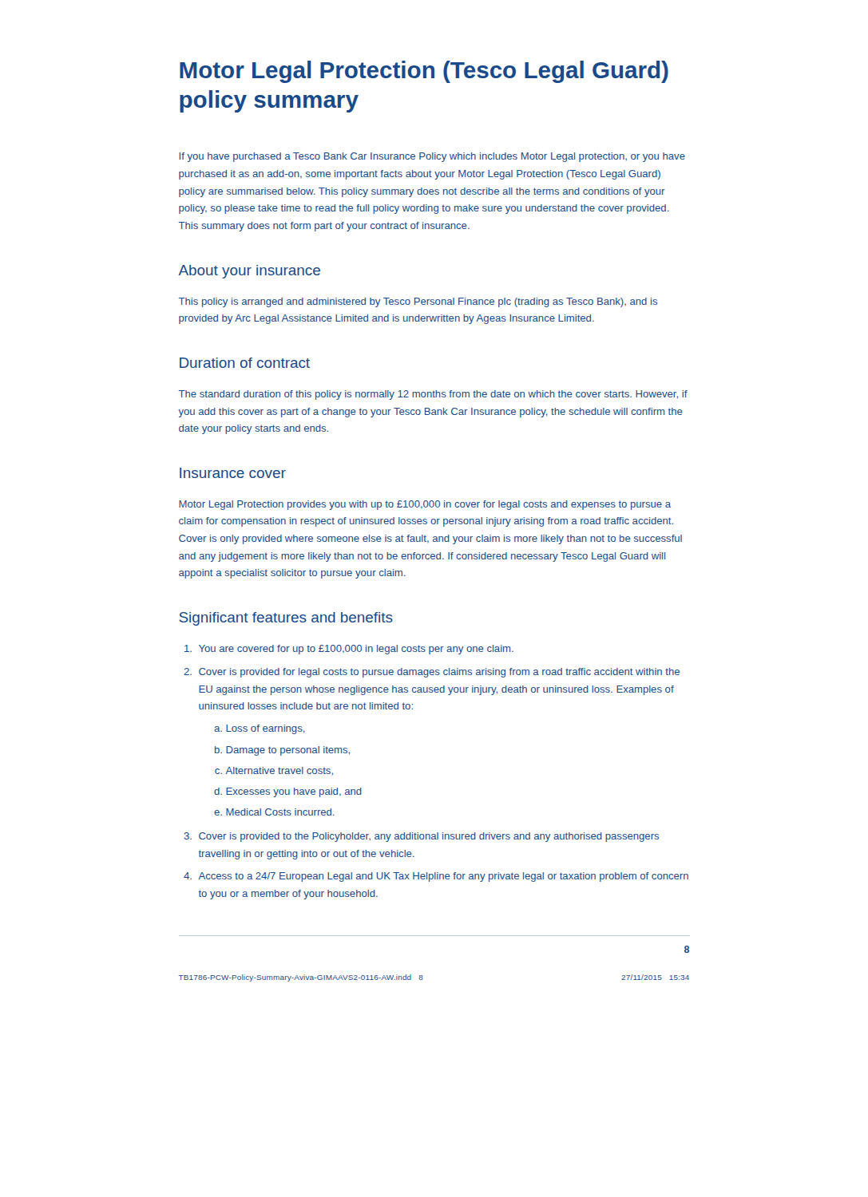Motor Legal Protection (Tesco Legal Guard)
policy summary
If you have purchased a Tesco Bank Car Insurance Policy which includes Motor Legal protection, or you have purchased it as an add-on, some important facts about your Motor Legal Protection (Tesco Legal Guard) policy are summarised below. This policy summary does not describe all the terms and conditions of your policy, so please take time to read the full policy wording to make sure you understand the cover provided. This summary does not form part of your contract of insurance.
About your insurance
This policy is arranged and administered by Tesco Personal Finance plc (trading as Tesco Bank), and is provided by Arc Legal Assistance Limited and is underwritten by Ageas Insurance Limited.
Duration of contract
The standard duration of this policy is normally 12 months from the date on which the cover starts. However, if you add this cover as part of a change to your Tesco Bank Car Insurance policy, the schedule will confirm the date your policy starts and ends.
Insurance cover
Motor Legal Protection provides you with up to £100,000 in cover for legal costs and expenses to pursue a claim for compensation in respect of uninsured losses or personal injury arising from a road traffic accident. Cover is only provided where someone else is at fault, and your claim is more likely than not to be successful and any judgement is more likely than not to be enforced. If considered necessary Tesco Legal Guard will appoint a specialist solicitor to pursue your claim.
Significant features and benefits
You are covered for up to £100,000 in legal costs per any one claim.
Cover is provided for legal costs to pursue damages claims arising from a road traffic accident within the EU against the person whose negligence has caused your injury, death or uninsured loss. Examples of uninsured losses include but are not limited to:
Loss of earnings,
Damage to personal items,
Alternative travel costs,
Excesses you have paid, and
Medical Costs incurred.
Cover is provided to the Policyholder, any additional insured drivers and any authorised passengers travelling in or getting into or out of the vehicle.
Access to a 24/7 European Legal and UK Tax Helpline for any private legal or taxation problem of concern to you or a member of your household.
8
TB1786-PCW-Policy-Summary-Aviva-GIMAAVS2-0116-AW.indd 8 27/11/2015 15:34